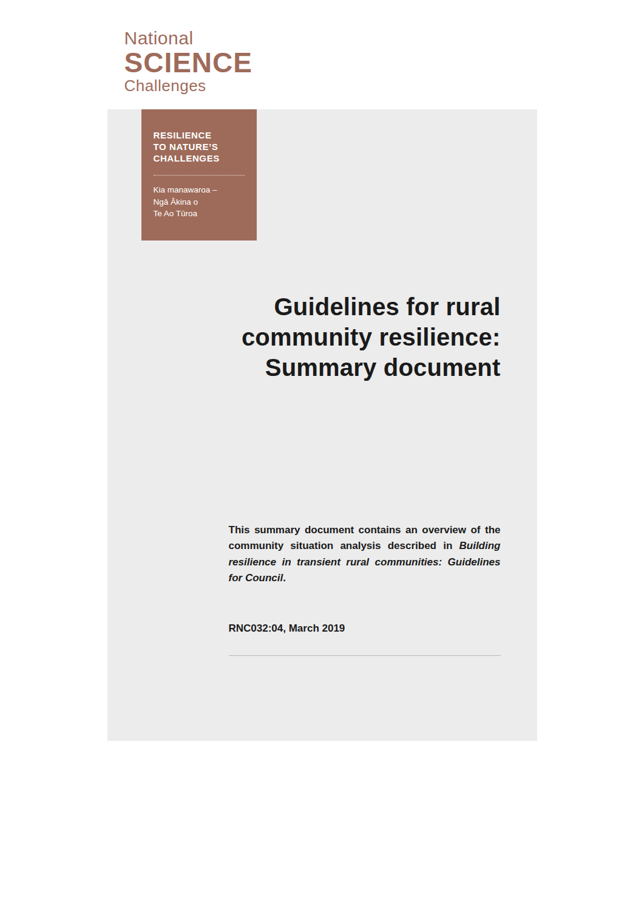National
SCIENCE
Challenges
Resilience
to Nature’s
Challenges
Kia manawaroa –
Ngā Ākina o
Te Ao Tūroa
Guidelines for rural community resilience: Summary document
This summary document contains an overview of the community situation analysis described in Building resilience in transient rural communities: Guidelines for Council.
RNC032:04, March 2019